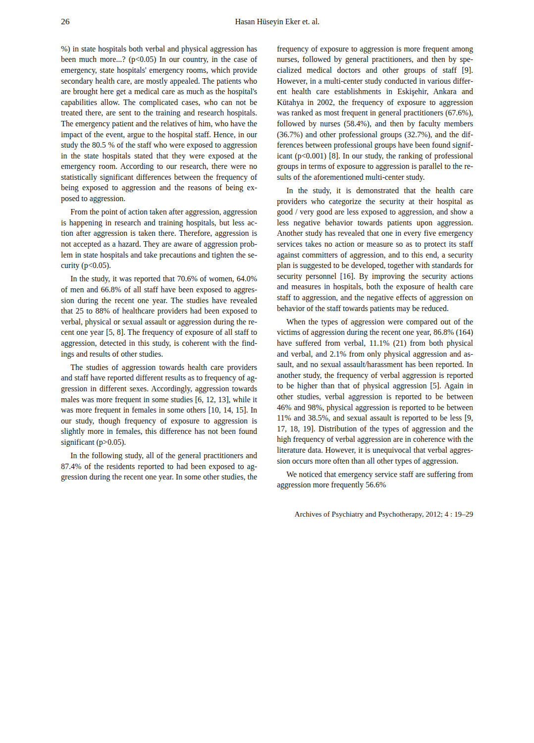26 Hasan Hüseyin Eker et. al.
%) in state hospitals both verbal and physical aggression has been much more...? (p<0.05) In our country, in the case of emergency, state hospitals' emergency rooms, which provide secondary health care, are mostly appealed. The patients who are brought here get a medical care as much as the hospital's capabilities allow. The complicated cases, who can not be treated there, are sent to the training and research hospitals. The emergency patient and the relatives of him, who have the impact of the event, argue to the hospital staff. Hence, in our study the 80.5 % of the staff who were exposed to aggression in the state hospitals stated that they were exposed at the emergency room. According to our research, there were no statistically significant differences between the frequency of being exposed to aggression and the reasons of being exposed to aggression.
From the point of action taken after aggression, aggression is happening in research and training hospitals, but less action after aggression is taken there. Therefore, aggression is not accepted as a hazard. They are aware of aggression problem in state hospitals and take precautions and tighten the security (p<0.05).
In the study, it was reported that 70.6% of women, 64.0% of men and 66.8% of all staff have been exposed to aggression during the recent one year. The studies have revealed that 25 to 88% of healthcare providers had been exposed to verbal, physical or sexual assault or aggression during the recent one year [5, 8]. The frequency of exposure of all staff to aggression, detected in this study, is coherent with the findings and results of other studies.
The studies of aggression towards health care providers and staff have reported different results as to frequency of aggression in different sexes. Accordingly, aggression towards males was more frequent in some studies [6, 12, 13], while it was more frequent in females in some others [10, 14, 15]. In our study, though frequency of exposure to aggression is slightly more in females, this difference has not been found significant (p>0.05).
In the following study, all of the general practitioners and 87.4% of the residents reported to had been exposed to aggression during the recent one year. In some other studies, the frequency of exposure to aggression is more frequent among nurses, followed by general practitioners, and then by specialized medical doctors and other groups of staff [9]. However, in a multi-center study conducted in various different health care establishments in Eskişehir, Ankara and Kütahya in 2002, the frequency of exposure to aggression was ranked as most frequent in general practitioners (67.6%), followed by nurses (58.4%), and then by faculty members (36.7%) and other professional groups (32.7%), and the differences between professional groups have been found significant (p<0.001) [8]. In our study, the ranking of professional groups in terms of exposure to aggression is parallel to the results of the aforementioned multi-center study.
In the study, it is demonstrated that the health care providers who categorize the security at their hospital as good / very good are less exposed to aggression, and show a less negative behavior towards patients upon aggression. Another study has revealed that one in every five emergency services takes no action or measure so as to protect its staff against committers of aggression, and to this end, a security plan is suggested to be developed, together with standards for security personnel [16]. By improving the security actions and measures in hospitals, both the exposure of health care staff to aggression, and the negative effects of aggression on behavior of the staff towards patients may be reduced.
When the types of aggression were compared out of the victims of aggression during the recent one year, 86.8% (164) have suffered from verbal, 11.1% (21) from both physical and verbal, and 2.1% from only physical aggression and assault, and no sexual assault/harassment has been reported. In another study, the frequency of verbal aggression is reported to be higher than that of physical aggression [5]. Again in other studies, verbal aggression is reported to be between 46% and 98%, physical aggression is reported to be between 11% and 38.5%, and sexual assault is reported to be less [9, 17, 18, 19]. Distribution of the types of aggression and the high frequency of verbal aggression are in coherence with the literature data. However, it is unequivocal that verbal aggression occurs more often than all other types of aggression.
We noticed that emergency service staff are suffering from aggression more frequently 56.6%
Archives of Psychiatry and Psychotherapy, 2012; 4 : 19–29